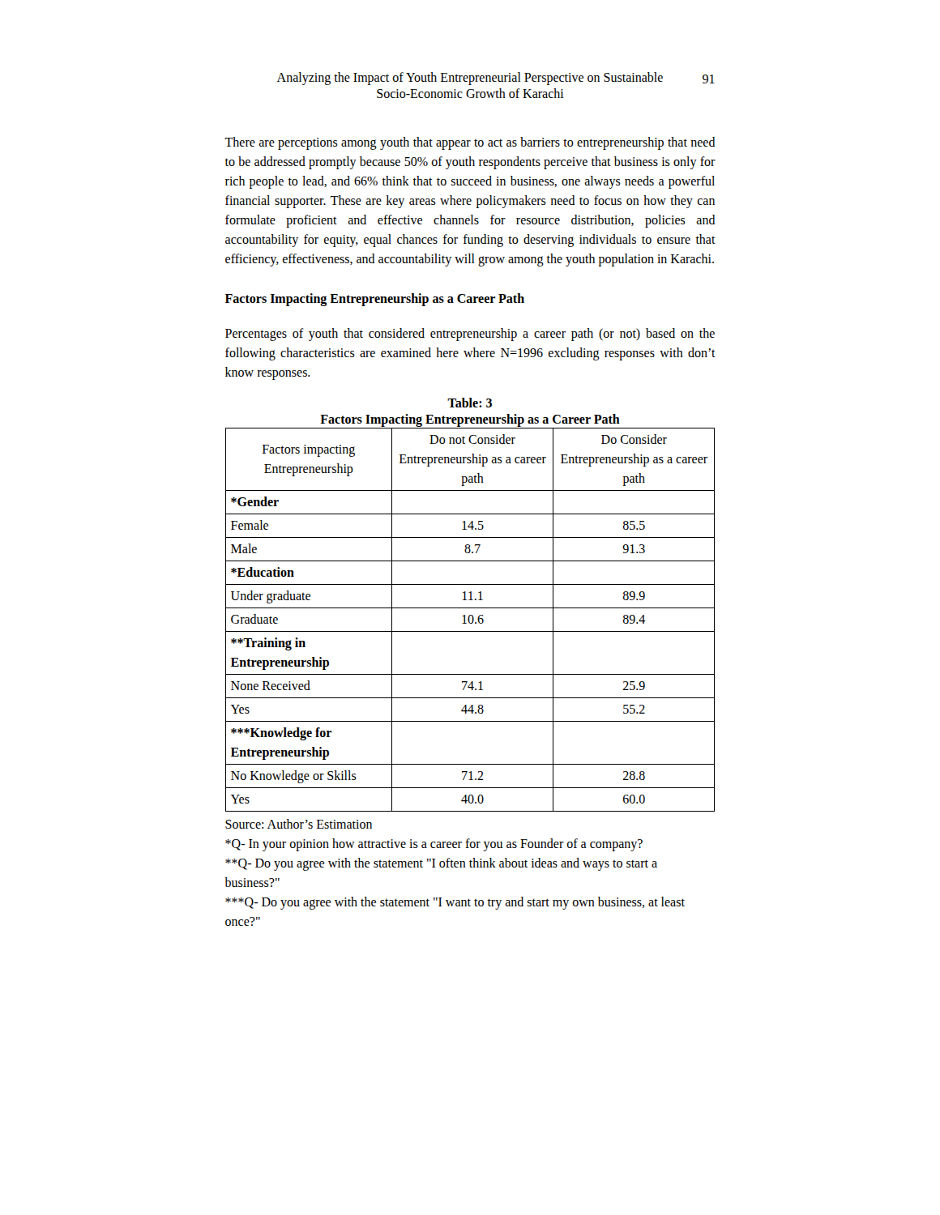Analyzing the Impact of Youth Entrepreneurial Perspective on Sustainable
Socio-Economic Growth of Karachi 91
There are perceptions among youth that appear to act as barriers to entrepreneurship that need to be addressed promptly because 50% of youth respondents perceive that business is only for rich people to lead, and 66% think that to succeed in business, one always needs a powerful financial supporter. These are key areas where policymakers need to focus on how they can formulate proficient and effective channels for resource distribution, policies and accountability for equity, equal chances for funding to deserving individuals to ensure that efficiency, effectiveness, and accountability will grow among the youth population in Karachi.
Factors Impacting Entrepreneurship as a Career Path
Percentages of youth that considered entrepreneurship a career path (or not) based on the following characteristics are examined here where N=1996 excluding responses with don’t know responses.
Table: 3
Factors Impacting Entrepreneurship as a Career Path
| Factors impacting Entrepreneurship | Do not Consider Entrepreneurship as a career path | Do Consider Entrepreneurship as a career path |
| --- | --- | --- |
| *Gender | | |
| Female | 14.5 | 85.5 |
| Male | 8.7 | 91.3 |
| *Education | | |
| Under graduate | 11.1 | 89.9 |
| Graduate | 10.6 | 89.4 |
| **Training in Entrepreneurship | | |
| None Received | 74.1 | 25.9 |
| Yes | 44.8 | 55.2 |
| ***Knowledge for Entrepreneurship | | |
| No Knowledge or Skills | 71.2 | 28.8 |
| Yes | 40.0 | 60.0 |
Source: Author’s Estimation
*Q- In your opinion how attractive is a career for you as Founder of a company?
**Q- Do you agree with the statement "I often think about ideas and ways to start a business?"
***Q- Do you agree with the statement "I want to try and start my own business, at least once?"